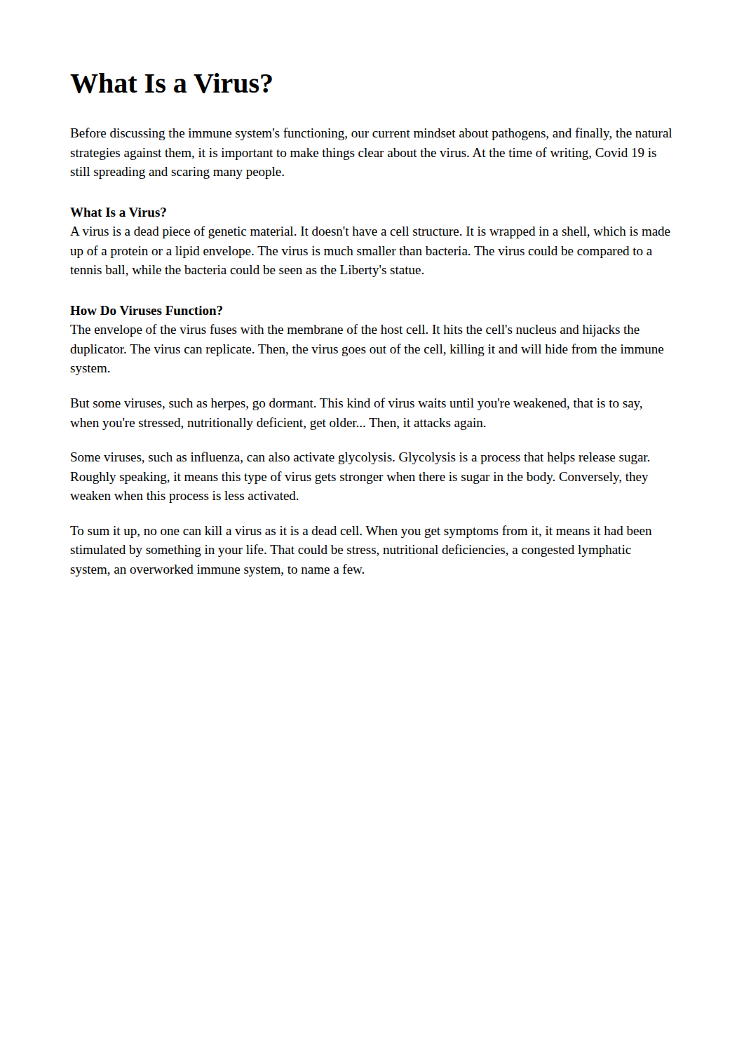What Is a Virus?
Before discussing the immune system's functioning, our current mindset about pathogens, and finally, the natural strategies against them, it is important to make things clear about the virus. At the time of writing, Covid 19 is still spreading and scaring many people.
What Is a Virus?
A virus is a dead piece of genetic material. It doesn't have a cell structure. It is wrapped in a shell, which is made up of a protein or a lipid envelope. The virus is much smaller than bacteria. The virus could be compared to a tennis ball, while the bacteria could be seen as the Liberty's statue.
How Do Viruses Function?
The envelope of the virus fuses with the membrane of the host cell. It hits the cell's nucleus and hijacks the duplicator. The virus can replicate. Then, the virus goes out of the cell, killing it and will hide from the immune system.
But some viruses, such as herpes, go dormant. This kind of virus waits until you're weakened, that is to say, when you're stressed, nutritionally deficient, get older... Then, it attacks again.
Some viruses, such as influenza, can also activate glycolysis. Glycolysis is a process that helps release sugar. Roughly speaking, it means this type of virus gets stronger when there is sugar in the body. Conversely, they weaken when this process is less activated.
To sum it up, no one can kill a virus as it is a dead cell. When you get symptoms from it, it means it had been stimulated by something in your life. That could be stress, nutritional deficiencies, a congested lymphatic system, an overworked immune system, to name a few.